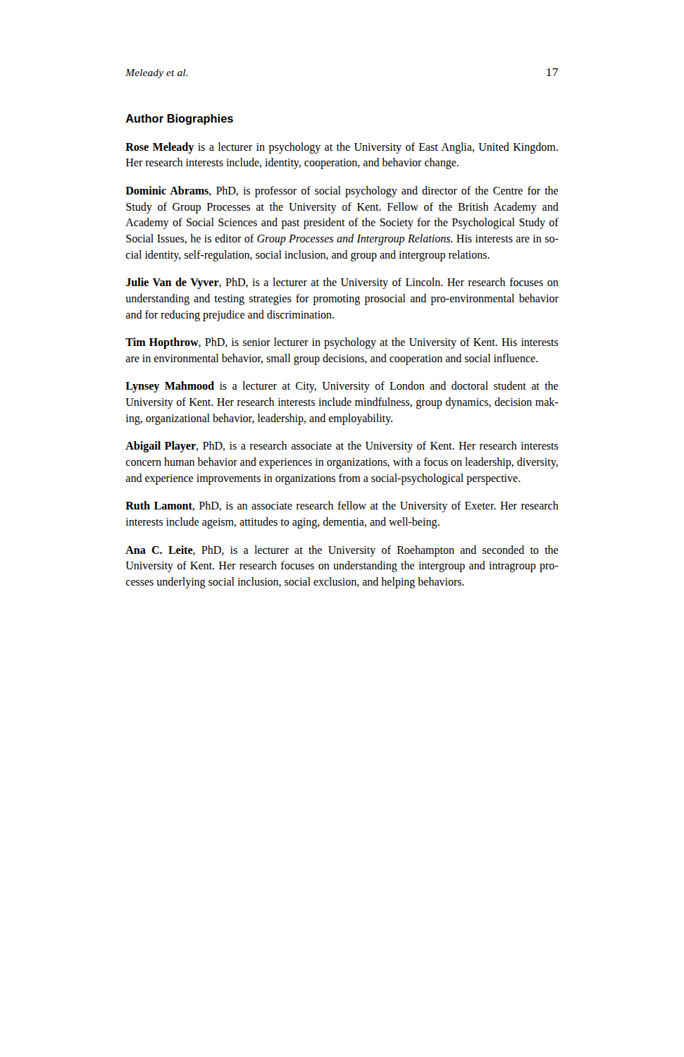Meleady et al. 17
Author Biographies
Rose Meleady is a lecturer in psychology at the University of East Anglia, United Kingdom. Her research interests include, identity, cooperation, and behavior change.
Dominic Abrams, PhD, is professor of social psychology and director of the Centre for the Study of Group Processes at the University of Kent. Fellow of the British Academy and Academy of Social Sciences and past president of the Society for the Psychological Study of Social Issues, he is editor of Group Processes and Intergroup Relations. His interests are in social identity, self-regulation, social inclusion, and group and intergroup relations.
Julie Van de Vyver, PhD, is a lecturer at the University of Lincoln. Her research focuses on understanding and testing strategies for promoting prosocial and pro-environmental behavior and for reducing prejudice and discrimination.
Tim Hopthrow, PhD, is senior lecturer in psychology at the University of Kent. His interests are in environmental behavior, small group decisions, and cooperation and social influence.
Lynsey Mahmood is a lecturer at City, University of London and doctoral student at the University of Kent. Her research interests include mindfulness, group dynamics, decision making, organizational behavior, leadership, and employability.
Abigail Player, PhD, is a research associate at the University of Kent. Her research interests concern human behavior and experiences in organizations, with a focus on leadership, diversity, and experience improvements in organizations from a social-psychological perspective.
Ruth Lamont, PhD, is an associate research fellow at the University of Exeter. Her research interests include ageism, attitudes to aging, dementia, and well-being.
Ana C. Leite, PhD, is a lecturer at the University of Roehampton and seconded to the University of Kent. Her research focuses on understanding the intergroup and intragroup processes underlying social inclusion, social exclusion, and helping behaviors.